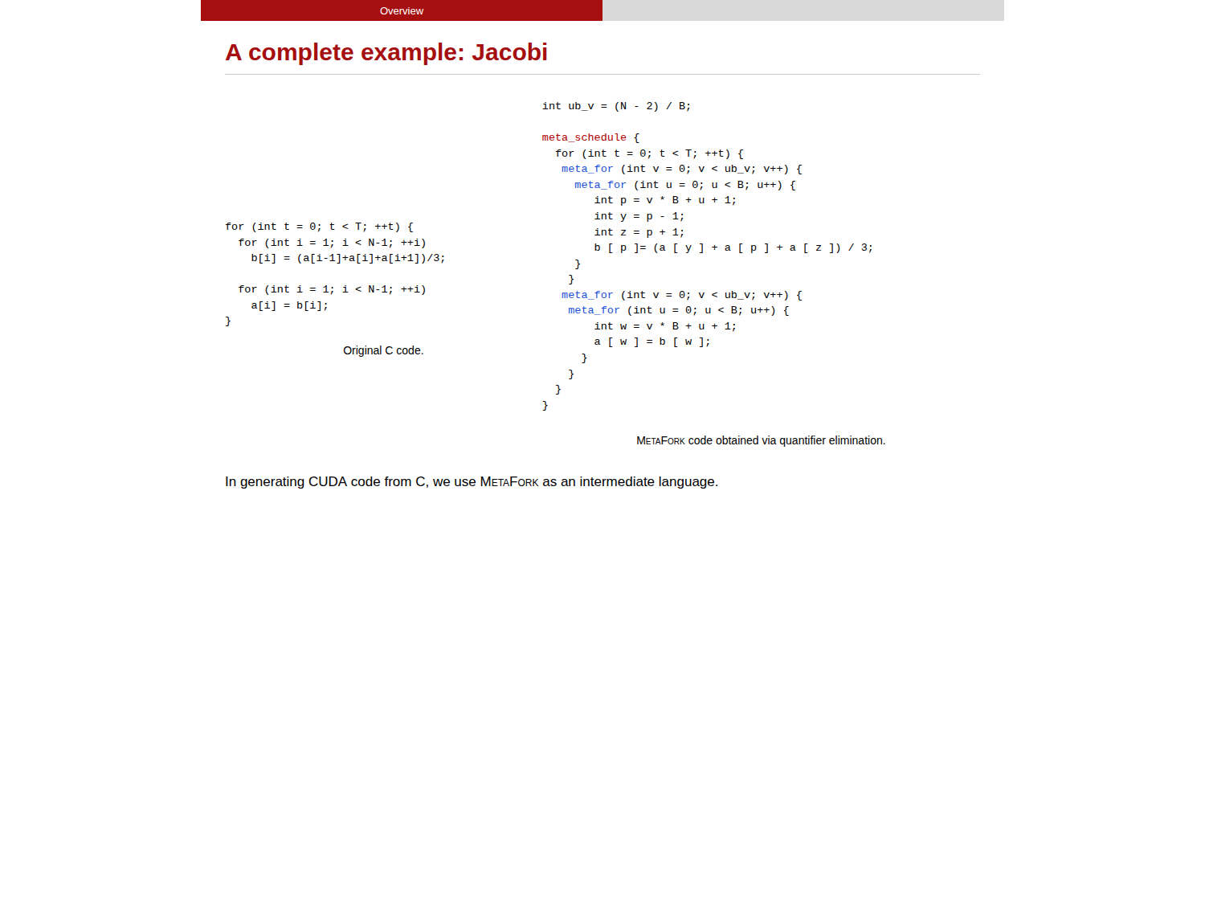Overview
A complete example: Jacobi
for (int t = 0; t < T; ++t) {
  for (int i = 1; i < N-1; ++i)
    b[i] = (a[i-1]+a[i]+a[i+1])/3;

  for (int i = 1; i < N-1; ++i)
    a[i] = b[i];
}
Original C code.
int ub_v = (N - 2) / B;

meta_schedule {
  for (int t = 0; t < T; ++t) {
   meta_for (int v = 0; v < ub_v; v++) {
     meta_for (int u = 0; u < B; u++) {
        int p = v * B + u + 1;
        int y = p - 1;
        int z = p + 1;
        b [ p ]= (a [ y ] + a [ p ] + a [ z ]) / 3;
     }
    }
   meta_for (int v = 0; v < ub_v; v++) {
    meta_for (int u = 0; u < B; u++) {
        int w = v * B + u + 1;
        a [ w ] = b [ w ];
      }
    }
  }
}
MetaFork code obtained via quantifier elimination.
In generating CUDA code from C, we use MetaFork as an intermediate language.